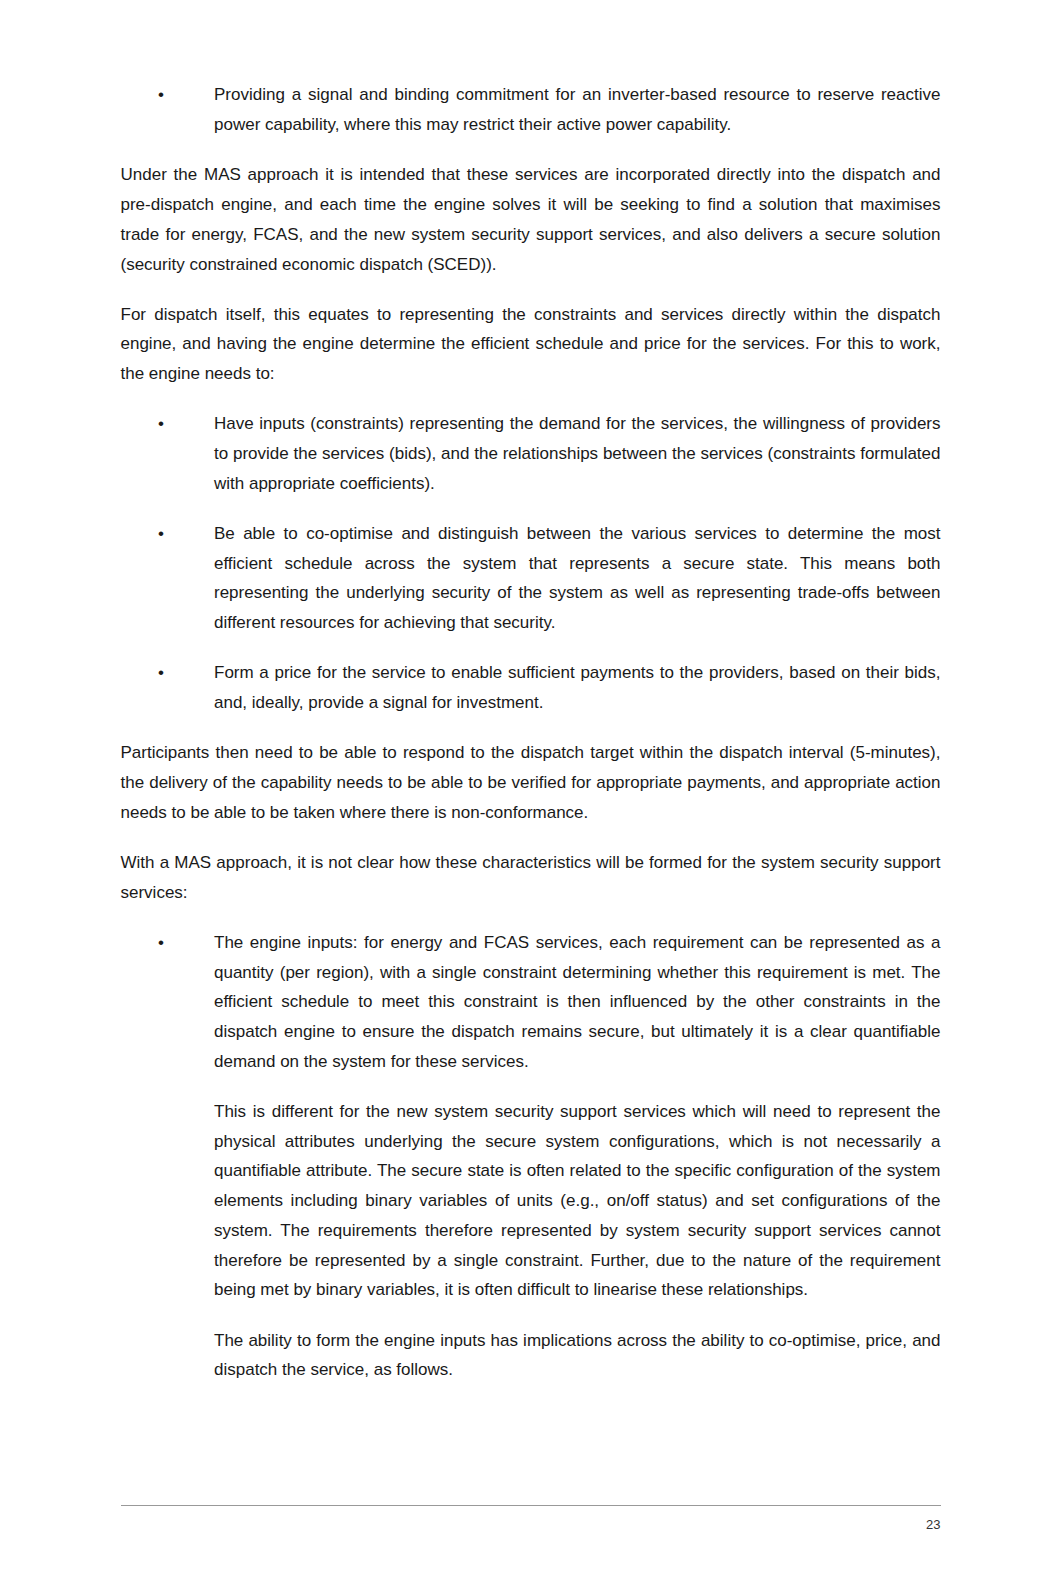Providing a signal and binding commitment for an inverter-based resource to reserve reactive power capability, where this may restrict their active power capability.
Under the MAS approach it is intended that these services are incorporated directly into the dispatch and pre-dispatch engine, and each time the engine solves it will be seeking to find a solution that maximises trade for energy, FCAS, and the new system security support services, and also delivers a secure solution (security constrained economic dispatch (SCED)).
For dispatch itself, this equates to representing the constraints and services directly within the dispatch engine, and having the engine determine the efficient schedule and price for the services. For this to work, the engine needs to:
Have inputs (constraints) representing the demand for the services, the willingness of providers to provide the services (bids), and the relationships between the services (constraints formulated with appropriate coefficients).
Be able to co-optimise and distinguish between the various services to determine the most efficient schedule across the system that represents a secure state. This means both representing the underlying security of the system as well as representing trade-offs between different resources for achieving that security.
Form a price for the service to enable sufficient payments to the providers, based on their bids, and, ideally, provide a signal for investment.
Participants then need to be able to respond to the dispatch target within the dispatch interval (5-minutes), the delivery of the capability needs to be able to be verified for appropriate payments, and appropriate action needs to be able to be taken where there is non-conformance.
With a MAS approach, it is not clear how these characteristics will be formed for the system security support services:
The engine inputs: for energy and FCAS services, each requirement can be represented as a quantity (per region), with a single constraint determining whether this requirement is met. The efficient schedule to meet this constraint is then influenced by the other constraints in the dispatch engine to ensure the dispatch remains secure, but ultimately it is a clear quantifiable demand on the system for these services.
This is different for the new system security support services which will need to represent the physical attributes underlying the secure system configurations, which is not necessarily a quantifiable attribute. The secure state is often related to the specific configuration of the system elements including binary variables of units (e.g., on/off status) and set configurations of the system. The requirements therefore represented by system security support services cannot therefore be represented by a single constraint. Further, due to the nature of the requirement being met by binary variables, it is often difficult to linearise these relationships.
The ability to form the engine inputs has implications across the ability to co-optimise, price, and dispatch the service, as follows.
23